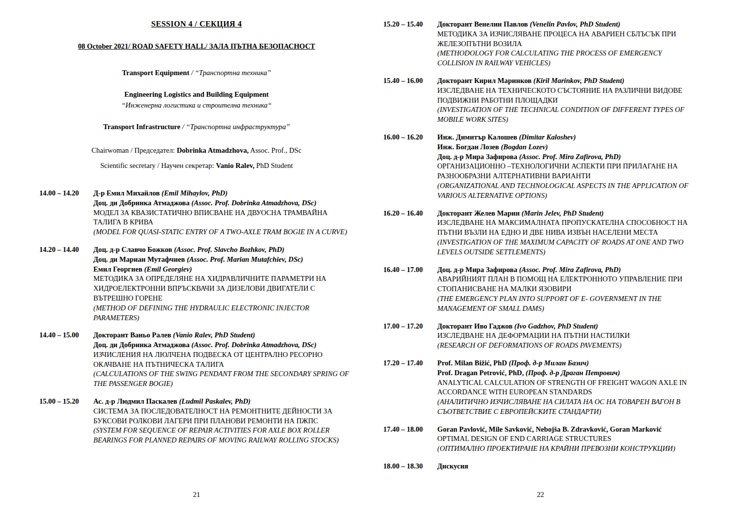SESSION 4 / СЕКЦИЯ 4
08 October 2021/ ROAD SAFETY HALL/ ЗАЛА ПЪТНА БЕЗОПАСНОСТ
Transport Equipment / “Транспортна техника”
Engineering Logistics and Building Equipment
“Инженерна логистика и строителна техника“
Transport Infrastructure / “Транспортна инфраструктура”
Chairwoman / Председател: Dobrinka Atmadzhova, Assoc. Prof., DSc
Scientific secretary / Научен секретар: Vanio Ralev, PhD Student
| 14.00 – 14.20 | Д-р Емил Михайлов (Emil Mihaylov, PhD) Доц. ди Добринка Атмаджова (Assoc. Prof. Dobrinka Atmadzhova, DSc) МОДЕЛ ЗА КВАЗИСТАТИЧНО ВПИСВАНЕ НА ДВУОСНА ТРАМВАЙНА ТАЛИГА В КРИВА (MODEL FOR QUASI-STATIC ENTRY OF A TWO-AXLE TRAM BOGIE IN A CURVE) |
| 14.20 – 14.40 | Доц. д-р Славчо Божков (Assoc. Prof. Slavcho Bozhkov, PhD) Доц. ди Мариан Мутафчиев (Assoc. Prof. Marian Mutafchiev, DSc) Емил Георгиев (Emil Georgiev) МЕТОДИКА ЗА ОПРЕДЕЛЯНЕ НА ХИДРАВЛИЧНИТЕ ПАРАМЕТРИ НА ХИДРОЕЛЕКТРОННИ ВПРЪСКВАЧИ ЗА ДИЗЕЛОВИ ДВИГАТЕЛИ С ВЪТРЕШНО ГОРЕНЕ (METHOD OF DEFINING THE HYDRAULIC ELECTRONIC INJECTOR PARAMETERS) |
| 14.40 – 15.00 | Докторант Ваньо Ралев (Vanio Ralev, PhD Student) Доц. ди Добринка Атмаджова (Assoc. Prof. Dobrinka Atmadzhova, DSc) ИЗЧИСЛЕНИЯ НА ЛЮЛЧЕНА ПОДВЕСКА ОТ ЦЕНТРАЛНО РЕСОРНО ОКАЧВАНЕ НА ПЪТНИЧЕСКА ТАЛИГА (CALCULATIONS OF THE SWING PENDANT FROM THE SECONDARY SPRING OF THE PASSENGER BOGIE) |
| 15.00 – 15.20 | Ас. д-р Людмил Паскалев (Ludmil Paskalev, PhD) СИСТЕМА ЗА ПОСЛЕДОВАТЕЛНОСТ НА РЕМОНТНИТЕ ДЕЙНОСТИ ЗА БУКСОВИ РОЛКОВИ ЛАГЕРИ ПРИ ПЛАНОВИ РЕМОНТИ НА ПЖПС (SYSTEM FOR SEQUENCE OF REPAIR ACTIVITIES FOR AXLE BOX ROLLER BEARINGS FOR PLANNED REPAIRS OF MOVING RAILWAY ROLLING STOCKS) |
21
| 15.20 – 15.40 | Докторант Венелин Павлов (Venelin Pavlov, PhD Student) МЕТОДИКА ЗА ИЗЧИСЛЯВАНЕ ПРОЦЕСА НА АВАРИЕН СБЛЪСЪК ПРИ ЖЕЛЕЗОПЪТНИ ВОЗИЛА (METHODOLOGY FOR CALCULATING THE PROCESS OF EMERGENCY COLLISION IN RAILWAY VEHICLES) |
| 15.40 – 16.00 | Докторант Кирил Маринков (Kiril Marinkov, PhD Student) ИЗСЛЕДВАНЕ НА ТЕХНИЧЕСКОТО СЪСТОЯНИЕ НА РАЗЛИЧНИ ВИДОВЕ ПОДВИЖНИ РАБОТНИ ПЛОЩАДКИ (INVESTIGATION OF THE TECHNICAL CONDITION OF DIFFERENT TYPES OF MOBILE WORK SITES) |
| 16.00 – 16.20 | Инж. Димитър Калошев (Dimitar Kaloshev) Инж. Богдан Лозев (Bogdan Lozev) Доц. д-р Мира Зафирова (Assoc. Prof. Mira Zafirova, PhD) ОРГАНИЗАЦИОННО –ТЕХНОЛОГИЧНИ АСПЕКТИ ПРИ ПРИЛАГАНЕ НА РАЗНООБРАЗНИ АЛТЕРНАТИВНИ ВАРИАНТИ (ORGANIZATIONAL AND TECHNOLOGICAL ASPECTS IN THE APPLICATION OF VARIOUS ALTERNATIVE OPTIONS) |
| 16.20 – 16.40 | Докторант Желев Марин (Marin Jelev, PhD Student) ИЗСЛЕДВАНЕ НА МАКСИМАЛНАТА ПРОПУСКАТЕЛНА СПОСОБНОСТ НА ПЪТНИ ВЪЗЛИ НА ЕДНО И ДВЕ НИВА ИЗВЪН НАСЕЛЕНИ МЕСТА (INVESTIGATION OF THE MAXIMUM CAPACITY OF ROADS AT ONE AND TWO LEVELS OUTSIDE SETTLEMENTS) |
| 16.40 – 17.00 | Доц. д-р Мира Зафирова (Assoc. Prof. Mira Zafirova, PhD) АВАРИЙНИЯТ ПЛАН В ПОМОЩ НА ЕЛЕКТРОННОТО УПРАВЛЕНИЕ ПРИ СТОПАНИСВАНЕ НА МАЛКИ ЯЗОВИРИ (THE EMERGENCY PLAN INTO SUPPORT OF E- GOVERNMENT IN THE MANAGEMENT OF SMALL DAMS) |
| 17.00 – 17.20 | Докторант Иво Гаджов (Ivo Gadzhov, PhD Student) ИЗСЛЕДВАНЕ НА ДЕФОРМАЦИИ НА ПЪТНИ НАСТИЛКИ (RESEARCH OF DEFORMATIONS OF ROADS PAVEMENTS) |
| 17.20 – 17.40 | Prof. Milan Bižić, PhD (Проф. д-р Милан Базич) Prof. Dragan Petrović, PhD, (Проф. д-р Драган Петрович) ANALYTICAL CALCULATION OF STRENGTH OF FREIGHT WAGON AXLE IN ACCORDANCE WITH EUROPEAN STANDARDS (АНАЛИТИЧНО ИЗЧИСЛЯВАНЕ НА СИЛАТА НА ОС НА ТОВАРЕН ВАГОН В СЪОТВЕТСТВИЕ С ЕВРОПЕЙСКИТЕ СТАНДАРТИ) |
| 17.40 – 18.00 | Goran Pavlović, Mile Savković, Nebojša B. Zdravković, Goran Marković OPTIMAL DESIGN OF END CARRIAGE STRUCTURES (ОПТИМАЛНО ПРОЕКТИРАНЕ НА КРАЙНИ ПРЕВОЗНИ КОНСТРУКЦИИ) |
| 18.00 – 18.30 | Дискусия |
22